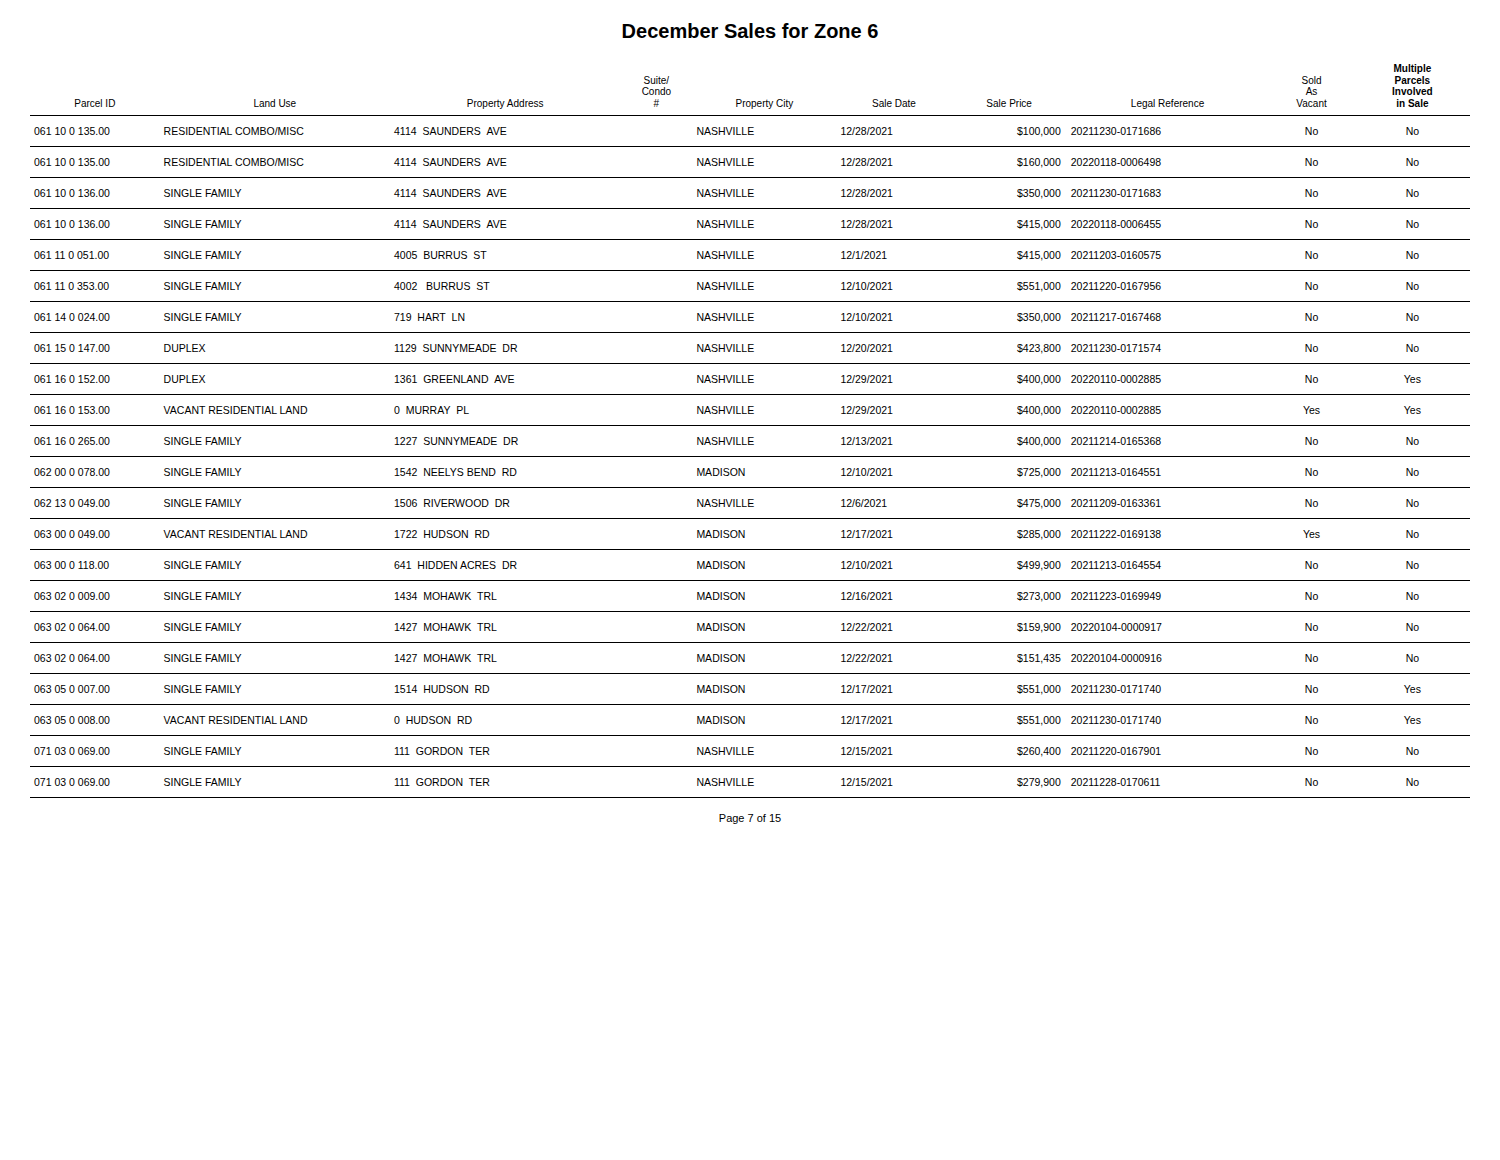December Sales for Zone 6
| Parcel ID | Land Use | Property Address | Suite/ Condo # | Property City | Sale Date | Sale Price | Legal Reference | Sold As Vacant | Multiple Parcels Involved in Sale |
| --- | --- | --- | --- | --- | --- | --- | --- | --- | --- |
| 061 10 0 135.00 | RESIDENTIAL COMBO/MISC | 4114 SAUNDERS AVE | | NASHVILLE | 12/28/2021 | $100,000 | 20211230-0171686 | No | No |
| 061 10 0 135.00 | RESIDENTIAL COMBO/MISC | 4114 SAUNDERS AVE | | NASHVILLE | 12/28/2021 | $160,000 | 20220118-0006498 | No | No |
| 061 10 0 136.00 | SINGLE FAMILY | 4114 SAUNDERS AVE | | NASHVILLE | 12/28/2021 | $350,000 | 20211230-0171683 | No | No |
| 061 10 0 136.00 | SINGLE FAMILY | 4114 SAUNDERS AVE | | NASHVILLE | 12/28/2021 | $415,000 | 20220118-0006455 | No | No |
| 061 11 0 051.00 | SINGLE FAMILY | 4005 BURRUS ST | | NASHVILLE | 12/1/2021 | $415,000 | 20211203-0160575 | No | No |
| 061 11 0 353.00 | SINGLE FAMILY | 4002 BURRUS ST | | NASHVILLE | 12/10/2021 | $551,000 | 20211220-0167956 | No | No |
| 061 14 0 024.00 | SINGLE FAMILY | 719 HART LN | | NASHVILLE | 12/10/2021 | $350,000 | 20211217-0167468 | No | No |
| 061 15 0 147.00 | DUPLEX | 1129 SUNNYMEADE DR | | NASHVILLE | 12/20/2021 | $423,800 | 20211230-0171574 | No | No |
| 061 16 0 152.00 | DUPLEX | 1361 GREENLAND AVE | | NASHVILLE | 12/29/2021 | $400,000 | 20220110-0002885 | No | Yes |
| 061 16 0 153.00 | VACANT RESIDENTIAL LAND | 0 MURRAY PL | | NASHVILLE | 12/29/2021 | $400,000 | 20220110-0002885 | Yes | Yes |
| 061 16 0 265.00 | SINGLE FAMILY | 1227 SUNNYMEADE DR | | NASHVILLE | 12/13/2021 | $400,000 | 20211214-0165368 | No | No |
| 062 00 0 078.00 | SINGLE FAMILY | 1542 NEELYS BEND RD | | MADISON | 12/10/2021 | $725,000 | 20211213-0164551 | No | No |
| 062 13 0 049.00 | SINGLE FAMILY | 1506 RIVERWOOD DR | | NASHVILLE | 12/6/2021 | $475,000 | 20211209-0163361 | No | No |
| 063 00 0 049.00 | VACANT RESIDENTIAL LAND | 1722 HUDSON RD | | MADISON | 12/17/2021 | $285,000 | 20211222-0169138 | Yes | No |
| 063 00 0 118.00 | SINGLE FAMILY | 641 HIDDEN ACRES DR | | MADISON | 12/10/2021 | $499,900 | 20211213-0164554 | No | No |
| 063 02 0 009.00 | SINGLE FAMILY | 1434 MOHAWK TRL | | MADISON | 12/16/2021 | $273,000 | 20211223-0169949 | No | No |
| 063 02 0 064.00 | SINGLE FAMILY | 1427 MOHAWK TRL | | MADISON | 12/22/2021 | $159,900 | 20220104-0000917 | No | No |
| 063 02 0 064.00 | SINGLE FAMILY | 1427 MOHAWK TRL | | MADISON | 12/22/2021 | $151,435 | 20220104-0000916 | No | No |
| 063 05 0 007.00 | SINGLE FAMILY | 1514 HUDSON RD | | MADISON | 12/17/2021 | $551,000 | 20211230-0171740 | No | Yes |
| 063 05 0 008.00 | VACANT RESIDENTIAL LAND | 0 HUDSON RD | | MADISON | 12/17/2021 | $551,000 | 20211230-0171740 | No | Yes |
| 071 03 0 069.00 | SINGLE FAMILY | 111 GORDON TER | | NASHVILLE | 12/15/2021 | $260,400 | 20211220-0167901 | No | No |
| 071 03 0 069.00 | SINGLE FAMILY | 111 GORDON TER | | NASHVILLE | 12/15/2021 | $279,900 | 20211228-0170611 | No | No |
Page 7 of 15